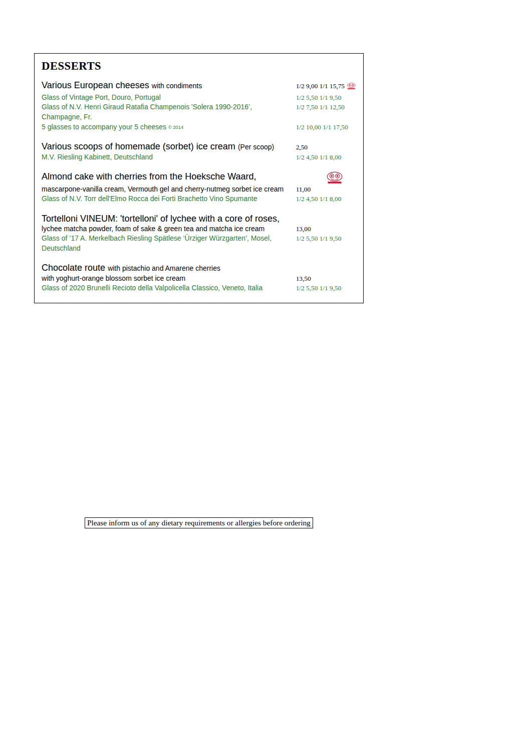DESSERTS
Various European cheeses with condiments
1/2 9,00 1/1 15,75 MICHELIN BIB GOURMAND
Glass of Vintage Port, Douro, Portugal
1/2 5,50 1/1 9,50
Glass of N.V. Henri Giraud Ratafia Champenois 'Solera 1990-2016’, Champagne, Fr.
1/2 7,50 1/1 12,50
5 glasses to accompany your 5 cheeses © 2014
1/2 10,00 1/1 17,50
Various scoops of homemade (sorbet) ice cream (Per scoop)
2,50
M.V. Riesling Kabinett, Deutschland
1/2 4,50 1/1 8,00
Almond cake with cherries from the Hoeksche Waard,
MICHELIN BIB GOURMAND
mascarpone-vanilla cream, Vermouth gel and cherry-nutmeg sorbet ice cream
11,00
Glass of N.V. Torr dell'Elmo Rocca dei Forti Brachetto Vino Spumante
1/2 4,50 1/1 8,00
Tortelloni VINEUM: 'tortelloni' of lychee with a core of roses,
lychee matcha powder, foam of sake & green tea and matcha ice cream
13,00
Glass of ’17 A. Merkelbach Riesling Spätlese ‘Ürziger Würzgarten’, Mosel, Deutschland
1/2 5,50 1/1 9,50
Chocolate route with pistachio and Amarene cherries
with yoghurt-orange blossom sorbet ice cream
13,50
Glass of 2020 Brunelli Recioto della Valpolicella Classico, Veneto, Italia
1/2 5,50 1/1 9,50
Please inform us of any dietary requirements or allergies before ordering